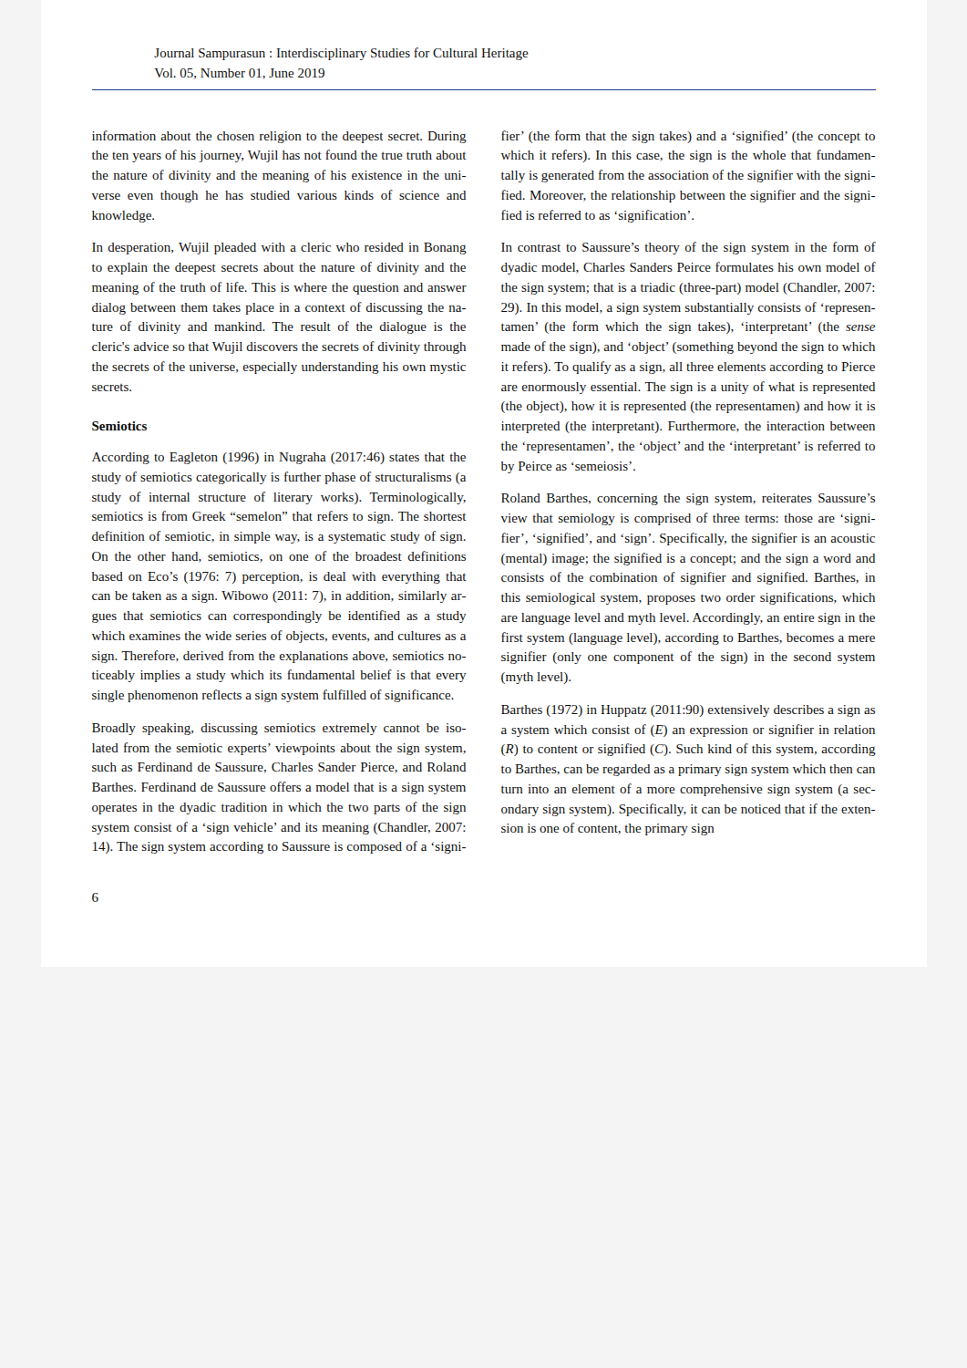Journal Sampurasun : Interdisciplinary Studies for Cultural Heritage
Vol. 05, Number 01, June 2019
information about the chosen religion to the deepest secret. During the ten years of his journey, Wujil has not found the true truth about the nature of divinity and the meaning of his existence in the universe even though he has studied various kinds of science and knowledge.
In desperation, Wujil pleaded with a cleric who resided in Bonang to explain the deepest secrets about the nature of divinity and the meaning of the truth of life. This is where the question and answer dialog between them takes place in a context of discussing the nature of divinity and mankind. The result of the dialogue is the cleric's advice so that Wujil discovers the secrets of divinity through the secrets of the universe, especially understanding his own mystic secrets.
Semiotics
According to Eagleton (1996) in Nugraha (2017:46) states that the study of semiotics categorically is further phase of structuralisms (a study of internal structure of literary works). Terminologically, semiotics is from Greek “semelon” that refers to sign. The shortest definition of semiotic, in simple way, is a systematic study of sign. On the other hand, semiotics, on one of the broadest definitions based on Eco’s (1976: 7) perception, is deal with everything that can be taken as a sign. Wibowo (2011: 7), in addition, similarly argues that semiotics can correspondingly be identified as a study which examines the wide series of objects, events, and cultures as a sign. Therefore, derived from the explanations above, semiotics noticeably implies a study which its fundamental belief is that every single phenomenon reflects a sign system fulfilled of significance.
Broadly speaking, discussing semiotics extremely cannot be isolated from the semiotic experts’ viewpoints about the sign system, such as Ferdinand de Saussure, Charles Sander Pierce, and Roland Barthes. Ferdinand de Saussure offers a model that is a sign system operates in the dyadic tradition in which the two parts of the sign system consist of a ‘sign vehicle’ and its meaning (Chandler, 2007: 14). The sign system according to Saussure is composed of a ‘signifier’ (the form that the sign takes) and a ‘signified’ (the concept to which it refers). In this case, the sign is the whole that fundamentally is generated from the association of the signifier with the signified. Moreover, the relationship between the signifier and the signified is referred to as ‘signification’.
In contrast to Saussure’s theory of the sign system in the form of dyadic model, Charles Sanders Peirce formulates his own model of the sign system; that is a triadic (three-part) model (Chandler, 2007: 29). In this model, a sign system substantially consists of ‘representamen’ (the form which the sign takes), ‘interpretant’ (the sense made of the sign), and ‘object’ (something beyond the sign to which it refers). To qualify as a sign, all three elements according to Pierce are enormously essential. The sign is a unity of what is represented (the object), how it is represented (the representamen) and how it is interpreted (the interpretant). Furthermore, the interaction between the ‘representamen’, the ‘object’ and the ‘interpretant’ is referred to by Peirce as ‘semeiosis’.
Roland Barthes, concerning the sign system, reiterates Saussure’s view that semiology is comprised of three terms: those are ‘signifier’, ‘signified’, and ‘sign’. Specifically, the signifier is an acoustic (mental) image; the signified is a concept; and the sign a word and consists of the combination of signifier and signified. Barthes, in this semiological system, proposes two order significations, which are language level and myth level. Accordingly, an entire sign in the first system (language level), according to Barthes, becomes a mere signifier (only one component of the sign) in the second system (myth level).
Barthes (1972) in Huppatz (2011:90) extensively describes a sign as a system which consist of (E) an expression or signifier in relation (R) to content or signified (C). Such kind of this system, according to Barthes, can be regarded as a primary sign system which then can turn into an element of a more comprehensive sign system (a secondary sign system). Specifically, it can be noticed that if the extension is one of content, the primary sign
6